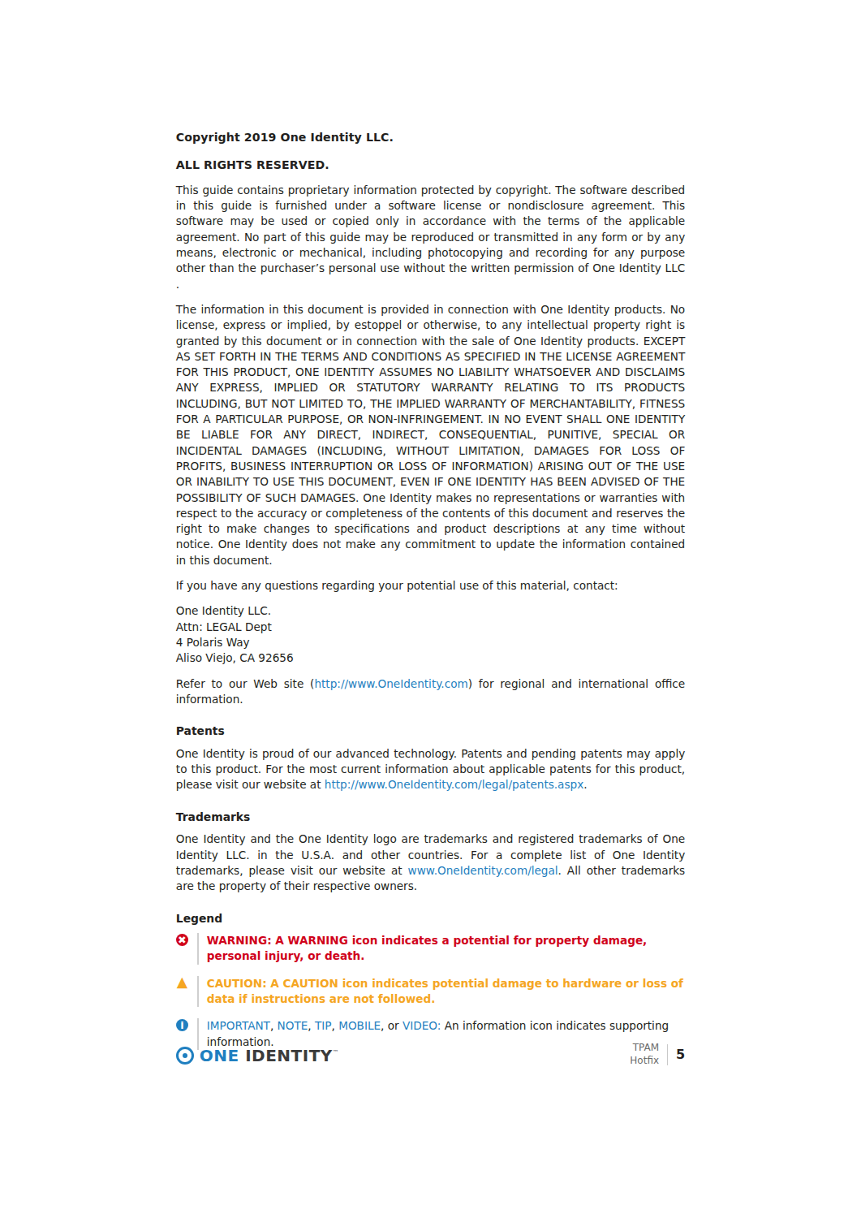Copyright 2019 One Identity LLC.
ALL RIGHTS RESERVED.
This guide contains proprietary information protected by copyright. The software described in this guide is furnished under a software license or nondisclosure agreement. This software may be used or copied only in accordance with the terms of the applicable agreement. No part of this guide may be reproduced or transmitted in any form or by any means, electronic or mechanical, including photocopying and recording for any purpose other than the purchaser’s personal use without the written permission of One Identity LLC .
The information in this document is provided in connection with One Identity products. No license, express or implied, by estoppel or otherwise, to any intellectual property right is granted by this document or in connection with the sale of One Identity products. EXCEPT AS SET FORTH IN THE TERMS AND CONDITIONS AS SPECIFIED IN THE LICENSE AGREEMENT FOR THIS PRODUCT, ONE IDENTITY ASSUMES NO LIABILITY WHATSOEVER AND DISCLAIMS ANY EXPRESS, IMPLIED OR STATUTORY WARRANTY RELATING TO ITS PRODUCTS INCLUDING, BUT NOT LIMITED TO, THE IMPLIED WARRANTY OF MERCHANTABILITY, FITNESS FOR A PARTICULAR PURPOSE, OR NON-INFRINGEMENT. IN NO EVENT SHALL ONE IDENTITY BE LIABLE FOR ANY DIRECT, INDIRECT, CONSEQUENTIAL, PUNITIVE, SPECIAL OR INCIDENTAL DAMAGES (INCLUDING, WITHOUT LIMITATION, DAMAGES FOR LOSS OF PROFITS, BUSINESS INTERRUPTION OR LOSS OF INFORMATION) ARISING OUT OF THE USE OR INABILITY TO USE THIS DOCUMENT, EVEN IF ONE IDENTITY HAS BEEN ADVISED OF THE POSSIBILITY OF SUCH DAMAGES. One Identity makes no representations or warranties with respect to the accuracy or completeness of the contents of this document and reserves the right to make changes to specifications and product descriptions at any time without notice. One Identity does not make any commitment to update the information contained in this document.
If you have any questions regarding your potential use of this material, contact:
One Identity LLC.
Attn: LEGAL Dept
4 Polaris Way
Aliso Viejo, CA 92656
Refer to our Web site (http://www.OneIdentity.com) for regional and international office information.
Patents
One Identity is proud of our advanced technology. Patents and pending patents may apply to this product. For the most current information about applicable patents for this product, please visit our website at http://www.OneIdentity.com/legal/patents.aspx.
Trademarks
One Identity and the One Identity logo are trademarks and registered trademarks of One Identity LLC. in the U.S.A. and other countries. For a complete list of One Identity trademarks, please visit our website at www.OneIdentity.com/legal. All other trademarks are the property of their respective owners.
Legend
✖
WARNING: A WARNING icon indicates a potential for property damage, personal injury, or death.
▲
CAUTION: A CAUTION icon indicates potential damage to hardware or loss of data if instructions are not followed.
i
IMPORTANT, NOTE, TIP, MOBILE, or VIDEO: An information icon indicates supporting information.
ONE IDENTITY™
TPAM
Hotfix
5